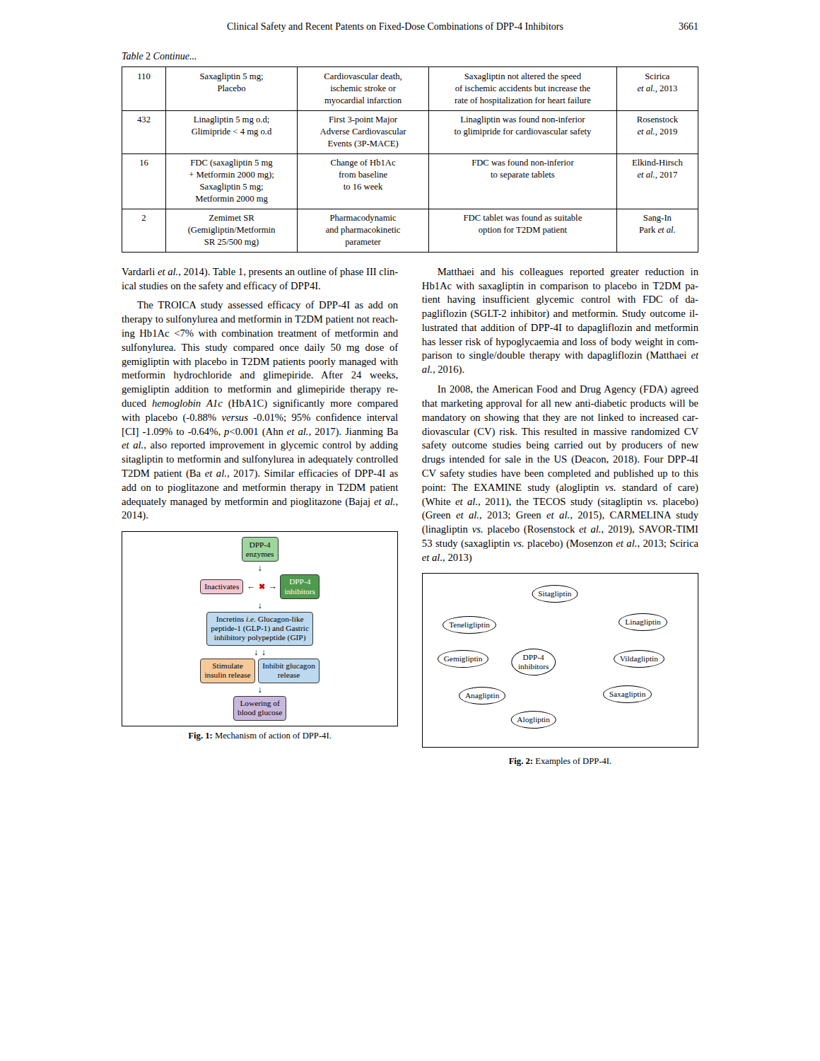Clinical Safety and Recent Patents on Fixed-Dose Combinations of DPP-4 Inhibitors
3661
Table 2 Continue...
| 110 | Saxagliptin 5 mg; Placebo | Cardiovascular death, ischemic stroke or myocardial infarction | Saxagliptin not altered the speed of ischemic accidents but increase the rate of hospitalization for heart failure | Scirica et al., 2013 |
| 432 | Linagliptin 5 mg o.d; Glimipride < 4 mg o.d | First 3-point Major Adverse Cardiovascular Events (3P-MACE) | Linagliptin was found non-inferior to glimipride for cardiovascular safety | Rosenstock et al., 2019 |
| 16 | FDC (saxagliptin 5 mg + Metformin 2000 mg); Saxagliptin 5 mg; Metformin 2000 mg | Change of Hb1Ac from baseline to 16 week | FDC was found non-inferior to separate tablets | Elkind-Hirsch et al., 2017 |
| 2 | Zemimet SR (Gemigliptin/Metformin SR 25/500 mg) | Pharmacodynamic and pharmacokinetic parameter | FDC tablet was found as suitable option for T2DM patient | Sang-In Park et al. |
Vardarli et al., 2014). Table 1, presents an outline of phase III clinical studies on the safety and efficacy of DPP4I.
The TROICA study assessed efficacy of DPP-4I as add on therapy to sulfonylurea and metformin in T2DM patient not reaching Hb1Ac <7% with combination treatment of metformin and sulfonylurea. This study compared once daily 50 mg dose of gemigliptin with placebo in T2DM patients poorly managed with metformin hydrochloride and glimepiride. After 24 weeks, gemigliptin addition to metformin and glimepiride therapy reduced hemoglobin A1c (HbA1C) significantly more compared with placebo (-0.88% versus -0.01%; 95% confidence interval [CI] -1.09% to -0.64%, p<0.001 (Ahn et al., 2017). Jianming Ba et al., also reported improvement in glycemic control by adding sitagliptin to metformin and sulfonylurea in adequately controlled T2DM patient (Ba et al., 2017). Similar efficacies of DPP-4I as add on to pioglitazone and metformin therapy in T2DM patient adequately managed by metformin and pioglitazone (Bajaj et al., 2014).
DPP-4
enzymes
Inactivates
✖
DPP-4
inhibitors
Incretins i.e. Glucagon-like
peptide-1 (GLP-1) and Gastric
inhibitory polypeptide (GIP)
Stimulate
insulin release
Inhibit glucagon
release
Lowering of
blood glucose
Fig. 1: Mechanism of action of DPP-4I.
Matthaei and his colleagues reported greater reduction in Hb1Ac with saxagliptin in comparison to placebo in T2DM patient having insufficient glycemic control with FDC of dapagliflozin (SGLT-2 inhibitor) and metformin. Study outcome illustrated that addition of DPP-4I to dapagliflozin and metformin has lesser risk of hypoglycaemia and loss of body weight in comparison to single/double therapy with dapagliflozin (Matthaei et al., 2016).
In 2008, the American Food and Drug Agency (FDA) agreed that marketing approval for all new anti-diabetic products will be mandatory on showing that they are not linked to increased cardiovascular (CV) risk. This resulted in massive randomized CV safety outcome studies being carried out by producers of new drugs intended for sale in the US (Deacon, 2018). Four DPP-4I CV safety studies have been completed and published up to this point: The EXAMINE study (alogliptin vs. standard of care) (White et al., 2011), the TECOS study (sitagliptin vs. placebo) (Green et al., 2013; Green et al., 2015), CARMELINA study (linagliptin vs. placebo (Rosenstock et al., 2019), SAVOR-TIMI 53 study (saxagliptin vs. placebo) (Mosenzon et al., 2013; Scirica et al., 2013)
Sitagliptin
Linagliptin
Teneligliptin
Gemigliptin
Vildagliptin
DPP-4
inhibitors
Anagliptin
Saxagliptin
Alogliptin
Fig. 2: Examples of DPP-4I.